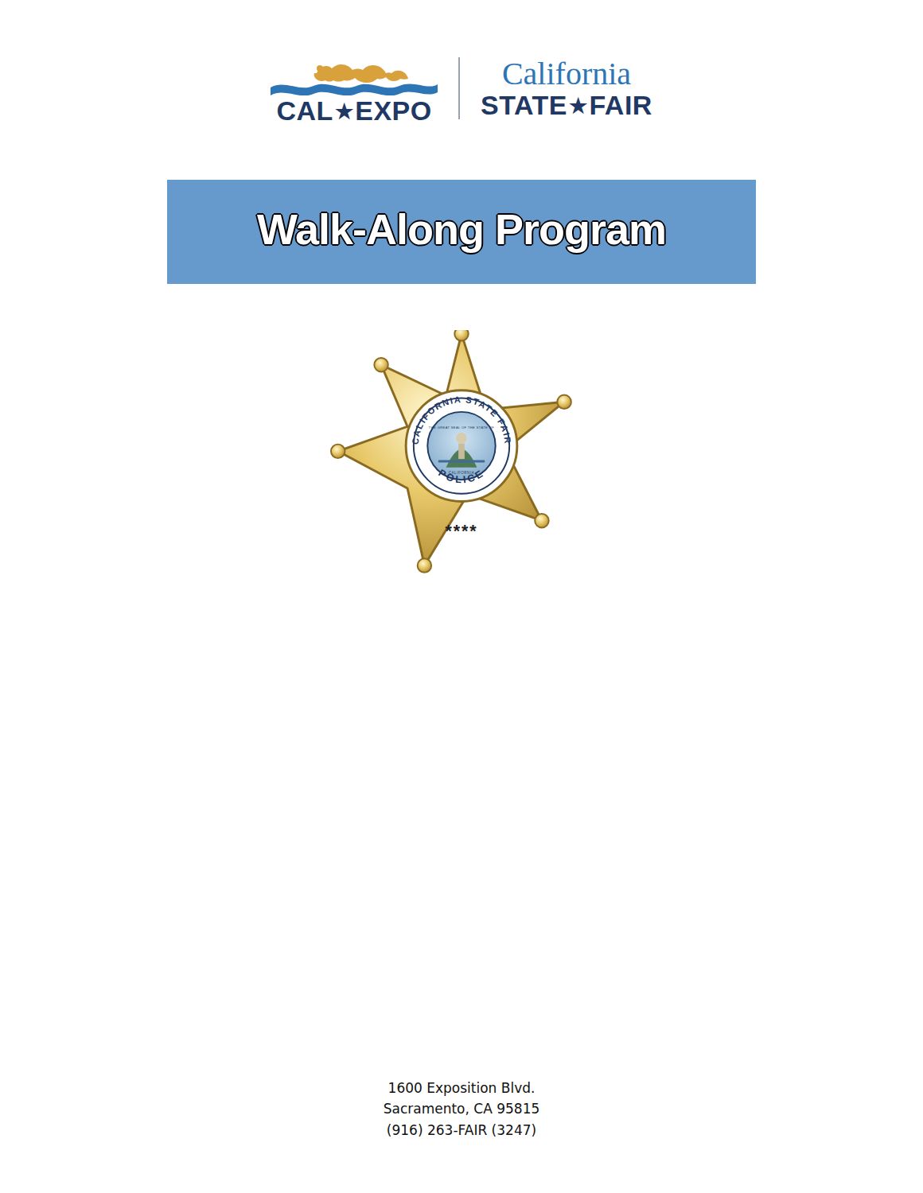CAL★EXPO
California
STATE★FAIR
Walk-Along Program
CALIFORNIA STATE FAIR POLICE THE GREAT SEAL OF THE STATE OF CALIFORNIA ****
1600 Exposition Blvd.
Sacramento, CA 95815
(916) 263-FAIR (3247)